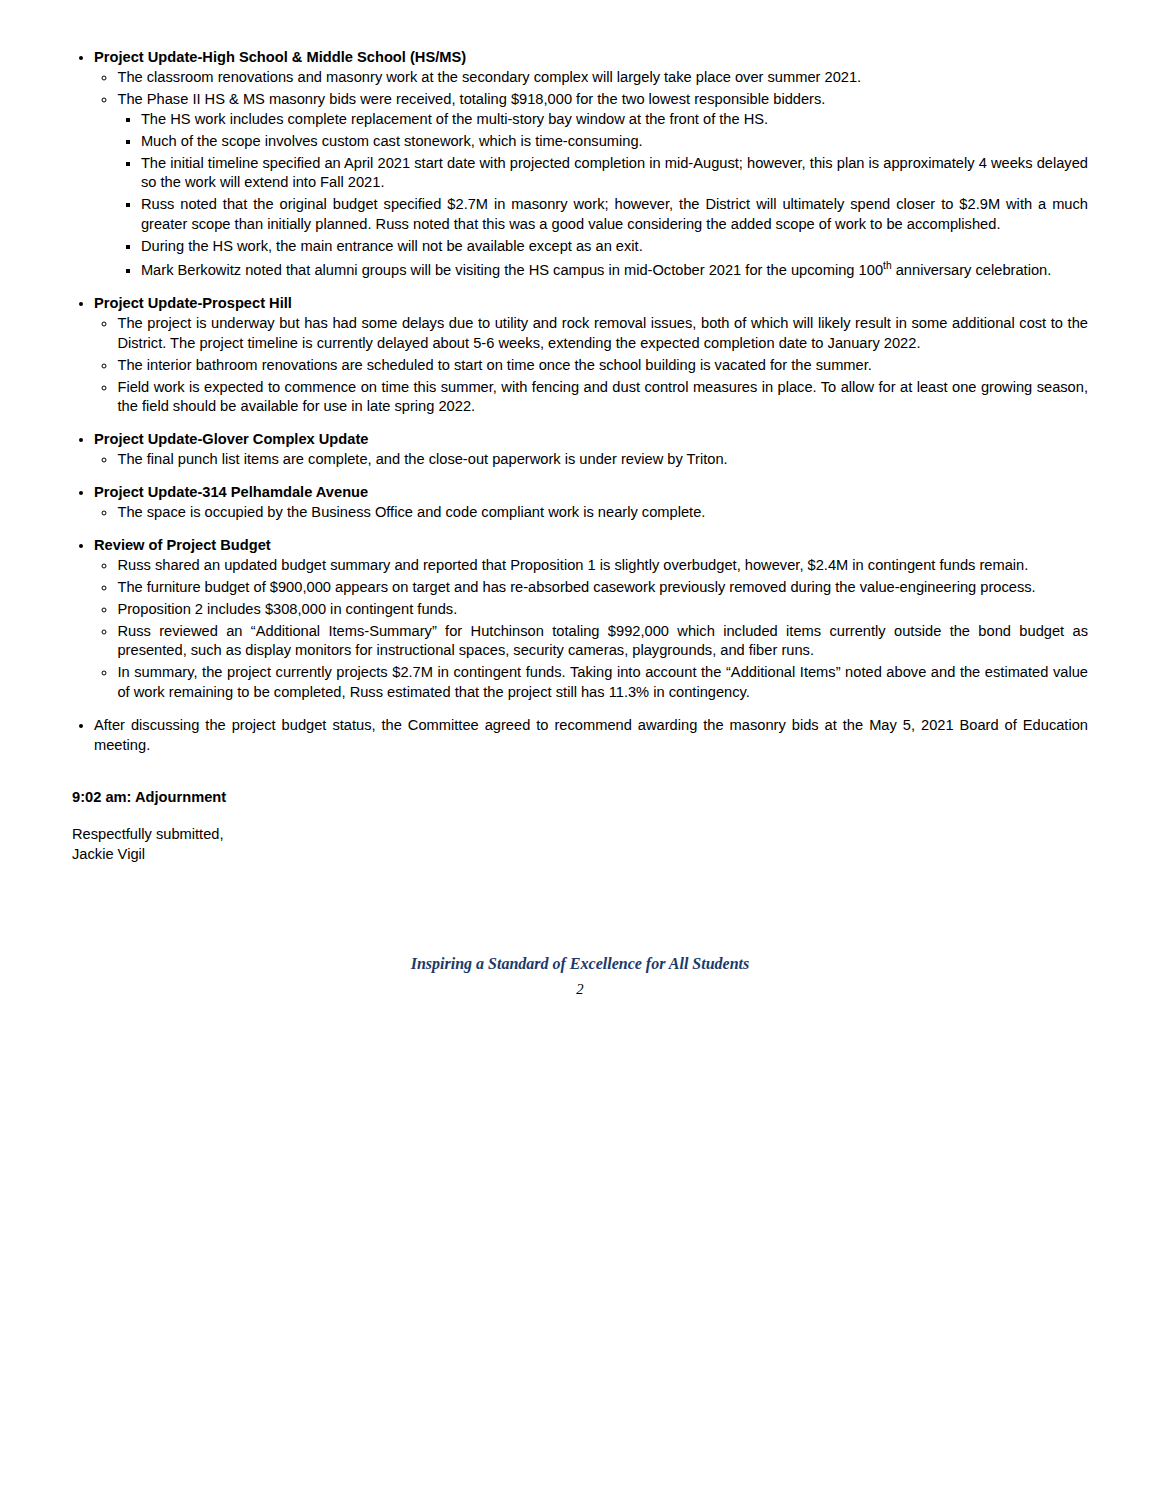Project Update-High School & Middle School (HS/MS)
The classroom renovations and masonry work at the secondary complex will largely take place over summer 2021.
The Phase II HS & MS masonry bids were received, totaling $918,000 for the two lowest responsible bidders.
The HS work includes complete replacement of the multi-story bay window at the front of the HS.
Much of the scope involves custom cast stonework, which is time-consuming.
The initial timeline specified an April 2021 start date with projected completion in mid-August; however, this plan is approximately 4 weeks delayed so the work will extend into Fall 2021.
Russ noted that the original budget specified $2.7M in masonry work; however, the District will ultimately spend closer to $2.9M with a much greater scope than initially planned. Russ noted that this was a good value considering the added scope of work to be accomplished.
During the HS work, the main entrance will not be available except as an exit.
Mark Berkowitz noted that alumni groups will be visiting the HS campus in mid-October 2021 for the upcoming 100th anniversary celebration.
Project Update-Prospect Hill
The project is underway but has had some delays due to utility and rock removal issues, both of which will likely result in some additional cost to the District. The project timeline is currently delayed about 5-6 weeks, extending the expected completion date to January 2022.
The interior bathroom renovations are scheduled to start on time once the school building is vacated for the summer.
Field work is expected to commence on time this summer, with fencing and dust control measures in place. To allow for at least one growing season, the field should be available for use in late spring 2022.
Project Update-Glover Complex Update
The final punch list items are complete, and the close-out paperwork is under review by Triton.
Project Update-314 Pelhamdale Avenue
The space is occupied by the Business Office and code compliant work is nearly complete.
Review of Project Budget
Russ shared an updated budget summary and reported that Proposition 1 is slightly overbudget, however, $2.4M in contingent funds remain.
The furniture budget of $900,000 appears on target and has re-absorbed casework previously removed during the value-engineering process.
Proposition 2 includes $308,000 in contingent funds.
Russ reviewed an “Additional Items-Summary” for Hutchinson totaling $992,000 which included items currently outside the bond budget as presented, such as display monitors for instructional spaces, security cameras, playgrounds, and fiber runs.
In summary, the project currently projects $2.7M in contingent funds. Taking into account the “Additional Items” noted above and the estimated value of work remaining to be completed, Russ estimated that the project still has 11.3% in contingency.
After discussing the project budget status, the Committee agreed to recommend awarding the masonry bids at the May 5, 2021 Board of Education meeting.
9:02 am: Adjournment
Respectfully submitted,
Jackie Vigil
Inspiring a Standard of Excellence for All Students
2